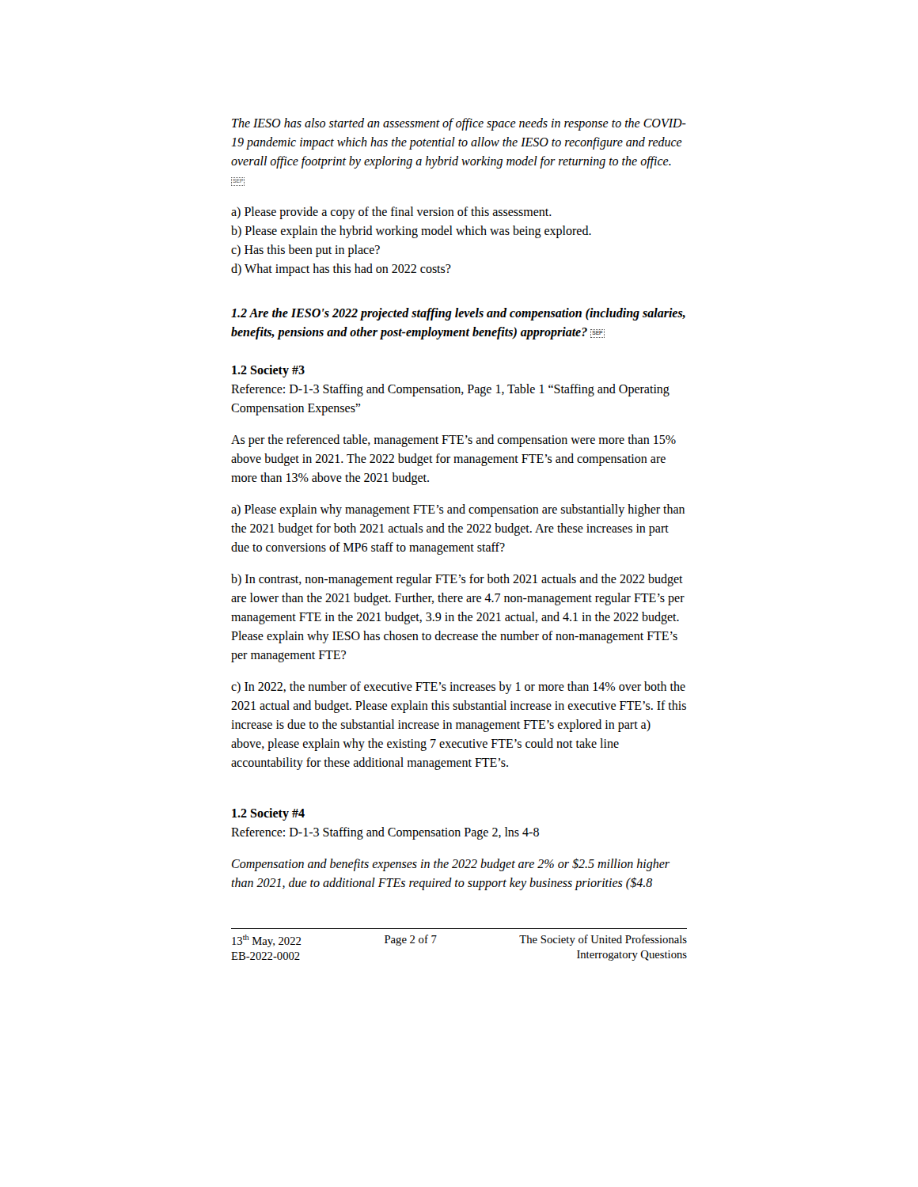The IESO has also started an assessment of office space needs in response to the COVID-19 pandemic impact which has the potential to allow the IESO to reconfigure and reduce overall office footprint by exploring a hybrid working model for returning to the office. SEP
a) Please provide a copy of the final version of this assessment.
b) Please explain the hybrid working model which was being explored.
c) Has this been put in place?
d) What impact has this had on 2022 costs?
1.2 Are the IESO's 2022 projected staffing levels and compensation (including salaries, benefits, pensions and other post-employment benefits) appropriate? SEP
1.2 Society #3
Reference: D-1-3 Staffing and Compensation, Page 1, Table 1 “Staffing and Operating Compensation Expenses”
As per the referenced table, management FTE’s and compensation were more than 15% above budget in 2021. The 2022 budget for management FTE’s and compensation are more than 13% above the 2021 budget.
a) Please explain why management FTE’s and compensation are substantially higher than the 2021 budget for both 2021 actuals and the 2022 budget. Are these increases in part due to conversions of MP6 staff to management staff?
b) In contrast, non-management regular FTE’s for both 2021 actuals and the 2022 budget are lower than the 2021 budget. Further, there are 4.7 non-management regular FTE’s per management FTE in the 2021 budget, 3.9 in the 2021 actual, and 4.1 in the 2022 budget. Please explain why IESO has chosen to decrease the number of non-management FTE’s per management FTE?
c) In 2022, the number of executive FTE’s increases by 1 or more than 14% over both the 2021 actual and budget. Please explain this substantial increase in executive FTE’s. If this increase is due to the substantial increase in management FTE’s explored in part a) above, please explain why the existing 7 executive FTE’s could not take line accountability for these additional management FTE’s.
1.2 Society #4
Reference: D-1-3 Staffing and Compensation Page 2, lns 4-8
Compensation and benefits expenses in the 2022 budget are 2% or $2.5 million higher than 2021, due to additional FTEs required to support key business priorities ($4.8
13th May, 2022
EB-2022-0002
Page 2 of 7
The Society of United Professionals
Interrogatory Questions